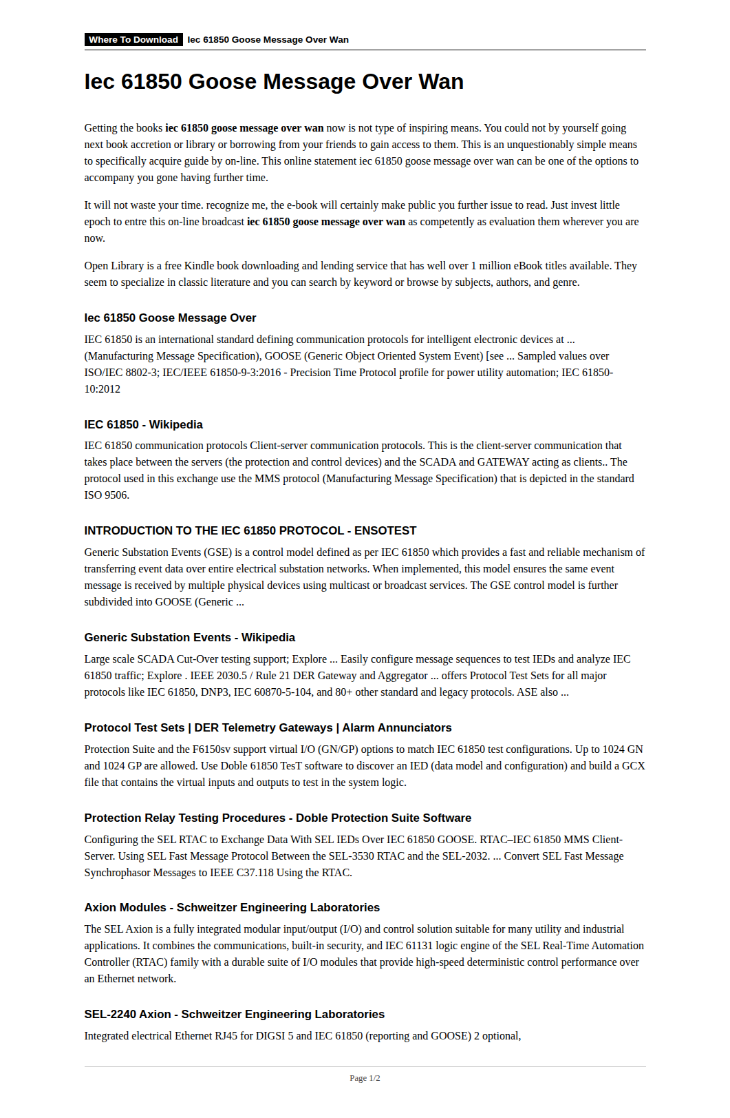Where To Download Iec 61850 Goose Message Over Wan
Iec 61850 Goose Message Over Wan
Getting the books iec 61850 goose message over wan now is not type of inspiring means. You could not by yourself going next book accretion or library or borrowing from your friends to gain access to them. This is an unquestionably simple means to specifically acquire guide by on-line. This online statement iec 61850 goose message over wan can be one of the options to accompany you gone having further time.
It will not waste your time. recognize me, the e-book will certainly make public you further issue to read. Just invest little epoch to entre this on-line broadcast iec 61850 goose message over wan as competently as evaluation them wherever you are now.
Open Library is a free Kindle book downloading and lending service that has well over 1 million eBook titles available. They seem to specialize in classic literature and you can search by keyword or browse by subjects, authors, and genre.
Iec 61850 Goose Message Over
IEC 61850 is an international standard defining communication protocols for intelligent electronic devices at ... (Manufacturing Message Specification), GOOSE (Generic Object Oriented System Event) [see ... Sampled values over ISO/IEC 8802-3; IEC/IEEE 61850-9-3:2016 - Precision Time Protocol profile for power utility automation; IEC 61850-10:2012
IEC 61850 - Wikipedia
IEC 61850 communication protocols Client-server communication protocols. This is the client-server communication that takes place between the servers (the protection and control devices) and the SCADA and GATEWAY acting as clients.. The protocol used in this exchange use the MMS protocol (Manufacturing Message Specification) that is depicted in the standard ISO 9506.
INTRODUCTION TO THE IEC 61850 PROTOCOL - ENSOTEST
Generic Substation Events (GSE) is a control model defined as per IEC 61850 which provides a fast and reliable mechanism of transferring event data over entire electrical substation networks. When implemented, this model ensures the same event message is received by multiple physical devices using multicast or broadcast services. The GSE control model is further subdivided into GOOSE (Generic ...
Generic Substation Events - Wikipedia
Large scale SCADA Cut-Over testing support; Explore ... Easily configure message sequences to test IEDs and analyze IEC 61850 traffic; Explore . IEEE 2030.5 / Rule 21 DER Gateway and Aggregator ... offers Protocol Test Sets for all major protocols like IEC 61850, DNP3, IEC 60870-5-104, and 80+ other standard and legacy protocols. ASE also ...
Protocol Test Sets | DER Telemetry Gateways | Alarm Annunciators
Protection Suite and the F6150sv support virtual I/O (GN/GP) options to match IEC 61850 test configurations. Up to 1024 GN and 1024 GP are allowed. Use Doble 61850 TesT software to discover an IED (data model and configuration) and build a GCX file that contains the virtual inputs and outputs to test in the system logic.
Protection Relay Testing Procedures - Doble Protection Suite Software
Configuring the SEL RTAC to Exchange Data With SEL IEDs Over IEC 61850 GOOSE. RTAC–IEC 61850 MMS Client-Server. Using SEL Fast Message Protocol Between the SEL-3530 RTAC and the SEL-2032. ... Convert SEL Fast Message Synchrophasor Messages to IEEE C37.118 Using the RTAC.
Axion Modules - Schweitzer Engineering Laboratories
The SEL Axion is a fully integrated modular input/output (I/O) and control solution suitable for many utility and industrial applications. It combines the communications, built-in security, and IEC 61131 logic engine of the SEL Real-Time Automation Controller (RTAC) family with a durable suite of I/O modules that provide high-speed deterministic control performance over an Ethernet network.
SEL-2240 Axion - Schweitzer Engineering Laboratories
Integrated electrical Ethernet RJ45 for DIGSI 5 and IEC 61850 (reporting and GOOSE) 2 optional,
Page 1/2